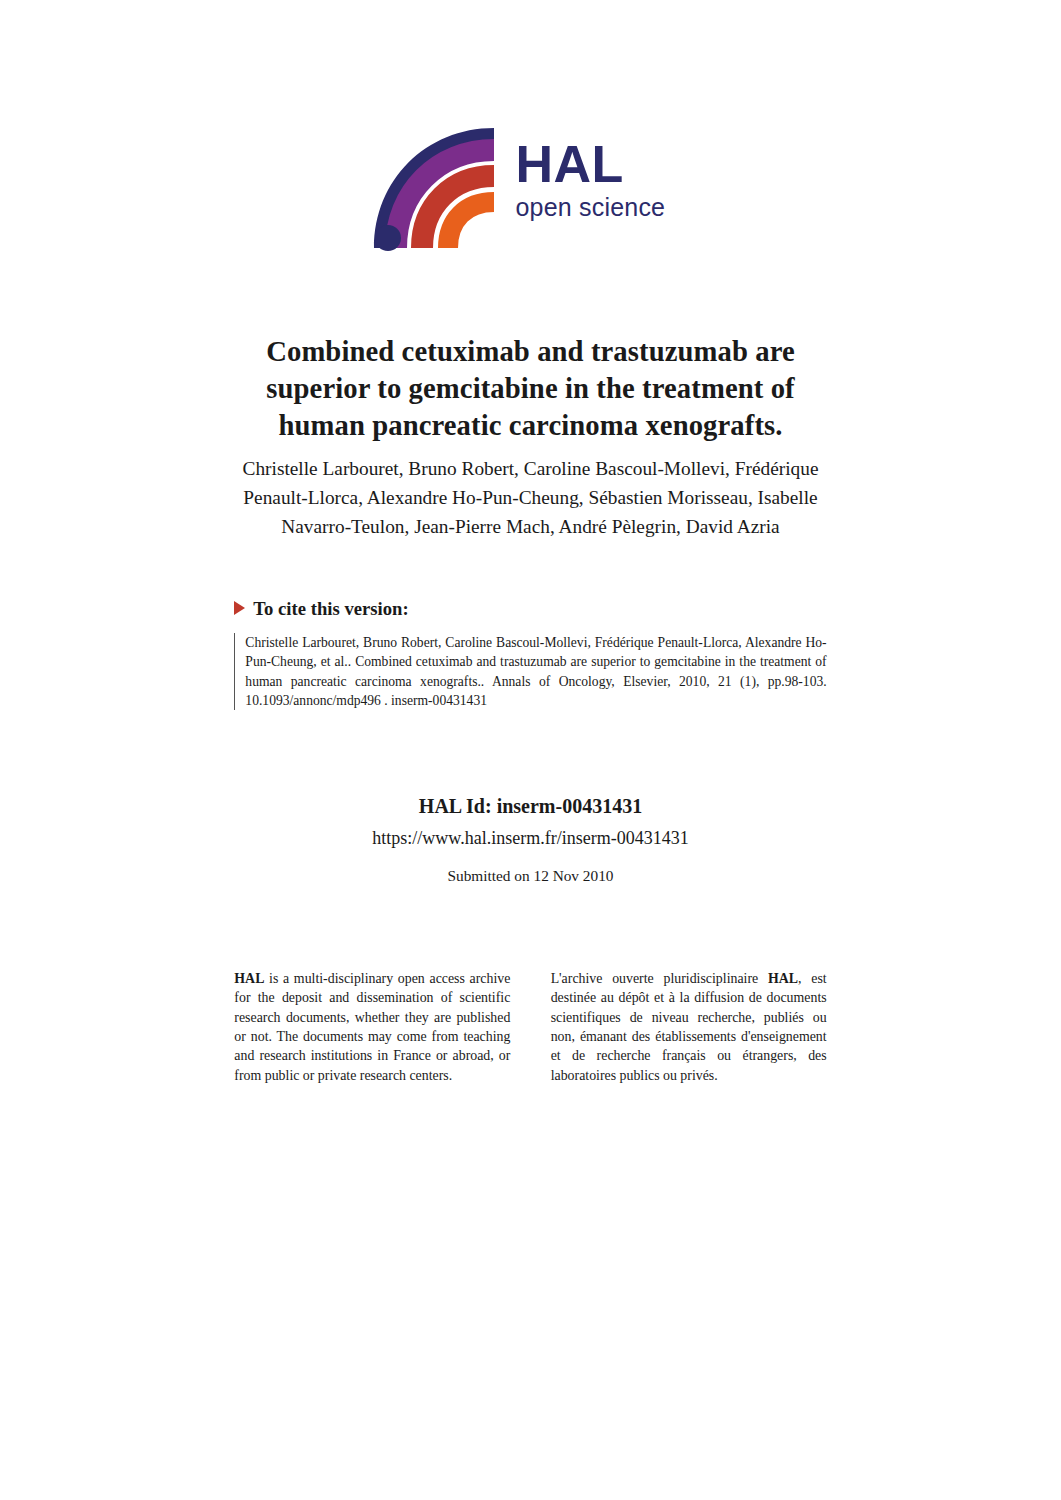HAL
open science
Combined cetuximab and trastuzumab are superior to gemcitabine in the treatment of human pancreatic carcinoma xenografts.
Christelle Larbouret, Bruno Robert, Caroline Bascoul-Mollevi, Frédérique Penault-Llorca, Alexandre Ho-Pun-Cheung, Sébastien Morisseau, Isabelle Navarro-Teulon, Jean-Pierre Mach, André Pèlegrin, David Azria
To cite this version:
Christelle Larbouret, Bruno Robert, Caroline Bascoul-Mollevi, Frédérique Penault-Llorca, Alexandre Ho-Pun-Cheung, et al.. Combined cetuximab and trastuzumab are superior to gemcitabine in the treatment of human pancreatic carcinoma xenografts.. Annals of Oncology, Elsevier, 2010, 21 (1), pp.98-103. 10.1093/annonc/mdp496 . inserm-00431431
HAL Id: inserm-00431431
https://www.hal.inserm.fr/inserm-00431431
Submitted on 12 Nov 2010
HAL is a multi-disciplinary open access archive for the deposit and dissemination of scientific research documents, whether they are published or not. The documents may come from teaching and research institutions in France or abroad, or from public or private research centers.
L'archive ouverte pluridisciplinaire HAL, est destinée au dépôt et à la diffusion de documents scientifiques de niveau recherche, publiés ou non, émanant des établissements d'enseignement et de recherche français ou étrangers, des laboratoires publics ou privés.